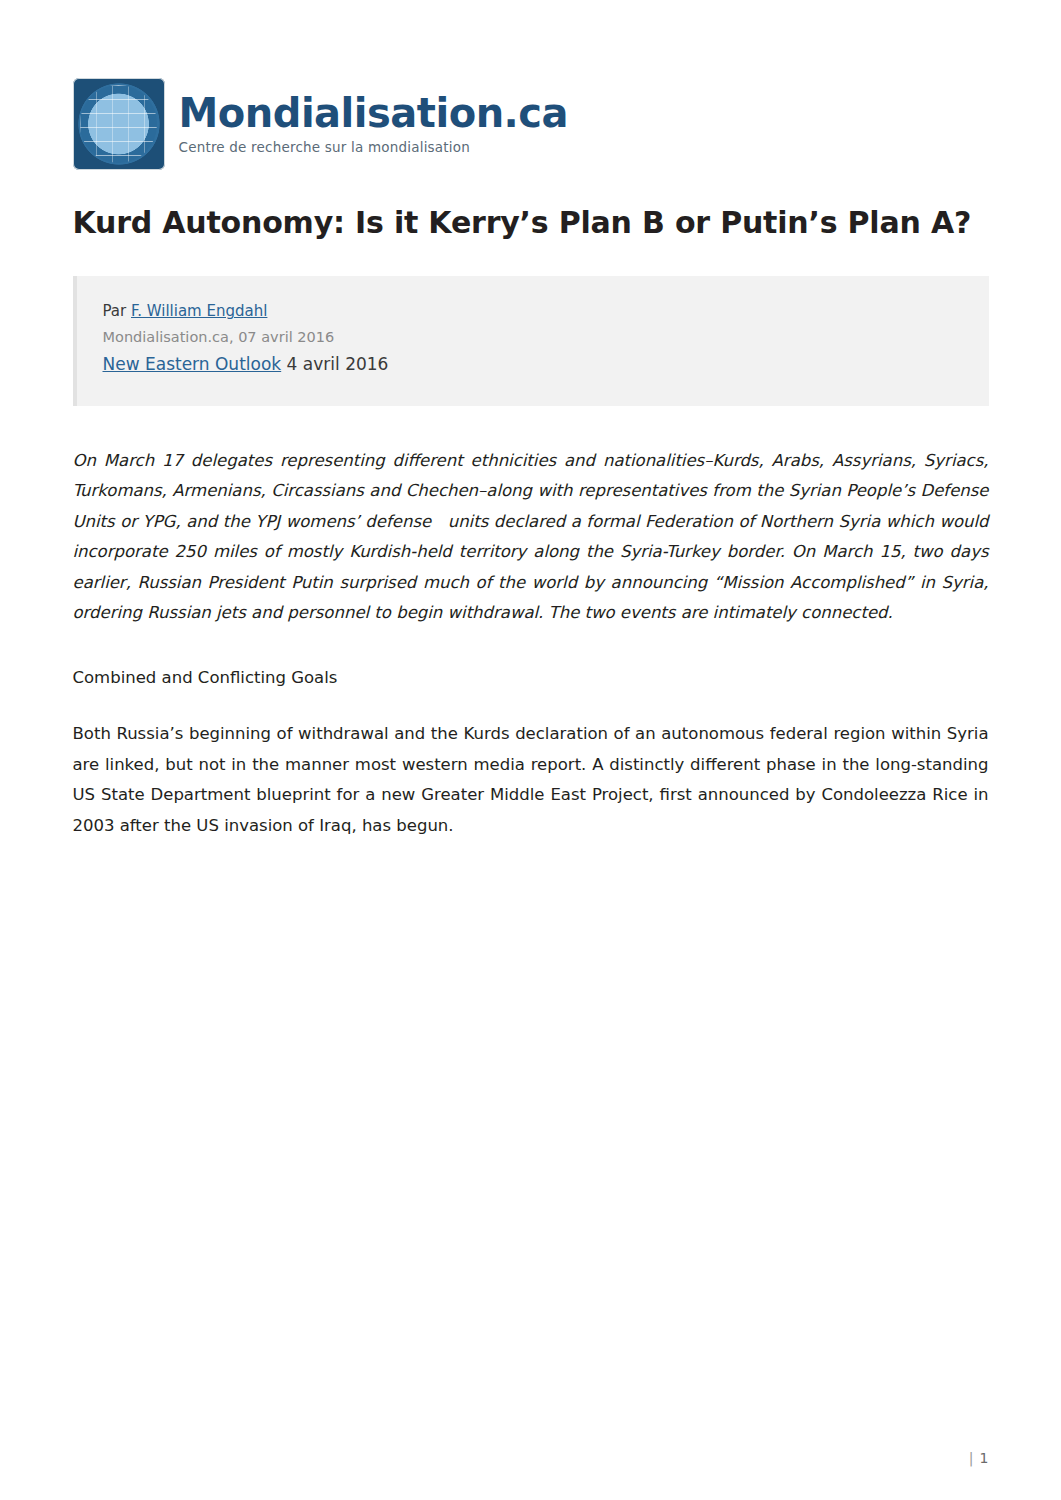Mondialisation.ca
Centre de recherche sur la mondialisation
Kurd Autonomy: Is it Kerry’s Plan B or Putin’s Plan A?
Par F. William Engdahl
Mondialisation.ca, 07 avril 2016
New Eastern Outlook 4 avril 2016
On March 17 delegates representing different ethnicities and nationalities–Kurds, Arabs, Assyrians, Syriacs, Turkomans, Armenians, Circassians and Chechen–along with representatives from the Syrian People’s Defense Units or YPG, and the YPJ womens’ defense units declared a formal Federation of Northern Syria which would incorporate 250 miles of mostly Kurdish-held territory along the Syria-Turkey border. On March 15, two days earlier, Russian President Putin surprised much of the world by announcing “Mission Accomplished” in Syria, ordering Russian jets and personnel to begin withdrawal. The two events are intimately connected.
Combined and Conflicting Goals
Both Russia’s beginning of withdrawal and the Kurds declaration of an autonomous federal region within Syria are linked, but not in the manner most western media report. A distinctly different phase in the long-standing US State Department blueprint for a new Greater Middle East Project, first announced by Condoleezza Rice in 2003 after the US invasion of Iraq, has begun.
|1